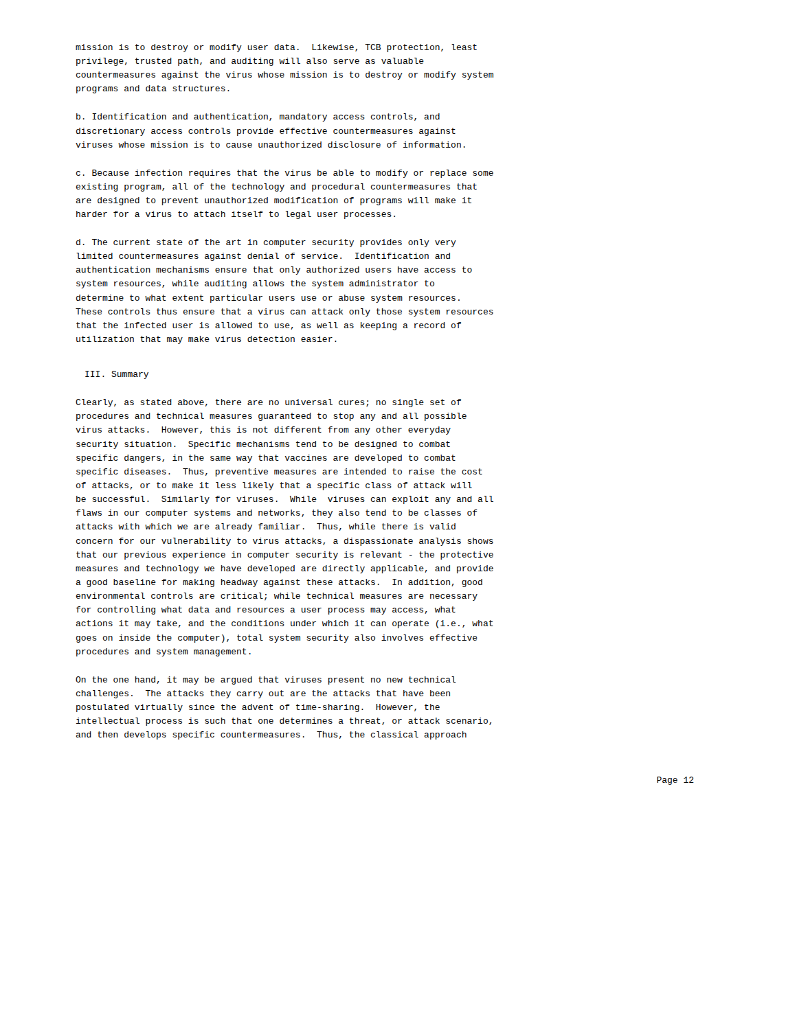mission is to destroy or modify user data. Likewise, TCB protection, least privilege, trusted path, and auditing will also serve as valuable countermeasures against the virus whose mission is to destroy or modify system programs and data structures.
b. Identification and authentication, mandatory access controls, and discretionary access controls provide effective countermeasures against viruses whose mission is to cause unauthorized disclosure of information.
c. Because infection requires that the virus be able to modify or replace some existing program, all of the technology and procedural countermeasures that are designed to prevent unauthorized modification of programs will make it harder for a virus to attach itself to legal user processes.
d. The current state of the art in computer security provides only very limited countermeasures against denial of service. Identification and authentication mechanisms ensure that only authorized users have access to system resources, while auditing allows the system administrator to determine to what extent particular users use or abuse system resources. These controls thus ensure that a virus can attack only those system resources that the infected user is allowed to use, as well as keeping a record of utilization that may make virus detection easier.
III. Summary
Clearly, as stated above, there are no universal cures; no single set of procedures and technical measures guaranteed to stop any and all possible virus attacks. However, this is not different from any other everyday security situation. Specific mechanisms tend to be designed to combat specific dangers, in the same way that vaccines are developed to combat specific diseases. Thus, preventive measures are intended to raise the cost of attacks, or to make it less likely that a specific class of attack will be successful. Similarly for viruses. While viruses can exploit any and all flaws in our computer systems and networks, they also tend to be classes of attacks with which we are already familiar. Thus, while there is valid concern for our vulnerability to virus attacks, a dispassionate analysis shows that our previous experience in computer security is relevant - the protective measures and technology we have developed are directly applicable, and provide a good baseline for making headway against these attacks. In addition, good environmental controls are critical; while technical measures are necessary for controlling what data and resources a user process may access, what actions it may take, and the conditions under which it can operate (i.e., what goes on inside the computer), total system security also involves effective procedures and system management.
On the one hand, it may be argued that viruses present no new technical challenges. The attacks they carry out are the attacks that have been postulated virtually since the advent of time-sharing. However, the intellectual process is such that one determines a threat, or attack scenario, and then develops specific countermeasures. Thus, the classical approach
Page 12